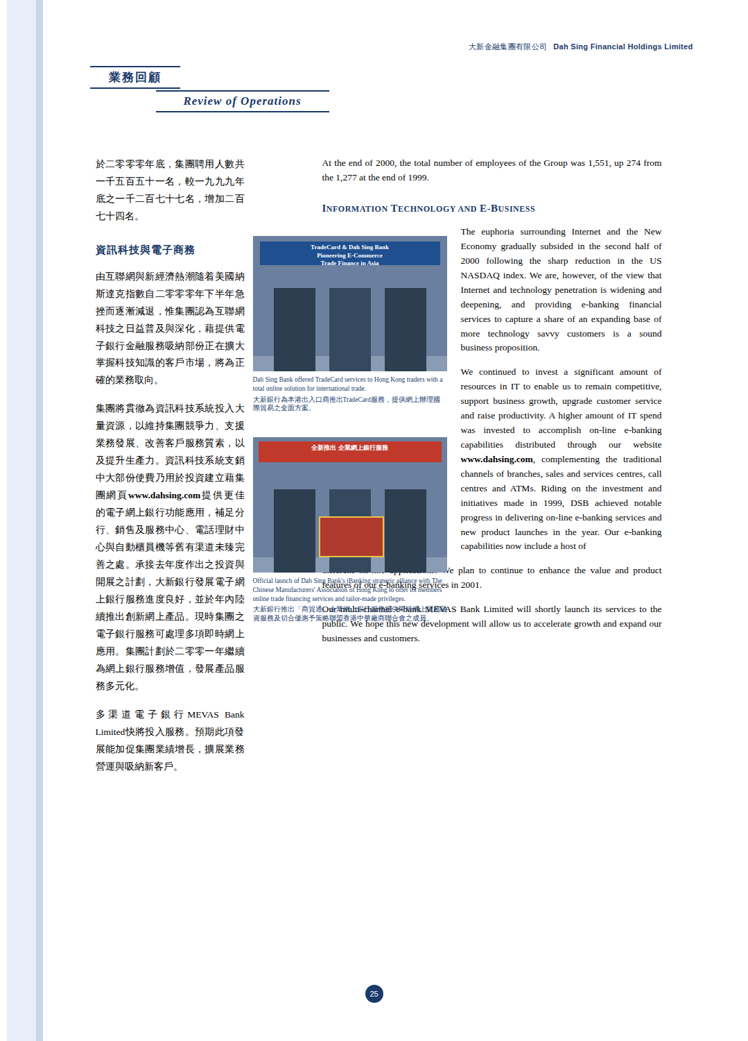大新金融集團有限公司 Dah Sing Financial Holdings Limited
業務回顧
Review of Operations
於二零零零年底，集團聘用人數共一千五百五十一名，較一九九九年底之一千二百七十七名，增加二百七十四名。
資訊科技與電子商務
由互聯網與新經濟熱潮隨着美國納斯達克指數自二零零零年下半年急挫而逐漸減退，惟集團認為互聯網科技之日益普及與深化，藉提供電子銀行金融服務吸納部份正在擴大掌握科技知識的客戶市場，將為正確的業務取向。
集團將貫徹為資訊科技系統投入大量資源，以維持集團競爭力、支援業務發展、改善客戶服務質素，以及提升生產力。資訊科技系統支銷中大部份使費乃用於投資建立藉集團網頁www.dahsing.com提供更佳的電子網上銀行功能應用，補足分行、銷售及服務中心、電話理財中心與自動櫃員機等舊有渠道未臻完善之處。承接去年度作出之投資與開展之計劃，大新銀行發展電子網上銀行服務進度良好，並於年內陸續推出創新網上產品。現時集團之電子銀行服務可處理多項即時網上應用。集團計劃於二零零一年繼續為網上銀行服務增值，發展產品服務多元化。
多渠道電子銀行MEVAS Bank Limited快將投入服務。預期此項發展能加促集團業績增長，擴展業務營運與吸納新客戶。
At the end of 2000, the total number of employees of the Group was 1,551, up 274 from the 1,277 at the end of 1999.
INFORMATION TECHNOLOGY AND E-BUSINESS
The euphoria surrounding Internet and the New Economy gradually subsided in the second half of 2000 following the sharp reduction in the US NASDAQ index. We are, however, of the view that Internet and technology penetration is widening and deepening, and providing e-banking financial services to capture a share of an expanding base of more technology savvy customers is a sound business proposition.
We continued to invest a significant amount of resources in IT to enable us to remain competitive, support business growth, upgrade customer service and raise productivity. A higher amount of IT spend was invested to accomplish on-line e-banking capabilities distributed through our website www.dahsing.com, complementing the traditional channels of branches, sales and services centres, call centres and ATMs. Riding on the investment and initiatives made in 1999, DSB achieved notable progress in delivering on-line e-banking services and new product launches in the year. Our e-banking capabilities now include a host of
different on-line applications. We plan to continue to enhance the value and product features of our e-banking services in 2001.
Our multi-channel e-bank MEVAS Bank Limited will shortly launch its services to the public. We hope this new development will allow us to accelerate growth and expand our businesses and customers.
TradeCard & Dah Sing Bank
Pioneering E-Commerce
Trade Finance in Asia
Dah Sing Bank offered TradeCard services to Hong Kong traders with a total online solution for international trade. 大新銀行為本港出入口商推出TradeCard服務，提供網上辦理國際貿易之全面方案。
全新推出 企業網上銀行服務
Official launch of Dah Sing Bank's iBanking strategic alliance with The Chinese Manufacturers' Association of Hong Kong to offer its members online trade financing services and tailor-made privileges. 大新銀行推出「商貿通」企業網上銀行服務提供即時網上貿易融資服務及切合優惠予策略聯盟香港中華廠商聯合會之成員。
25